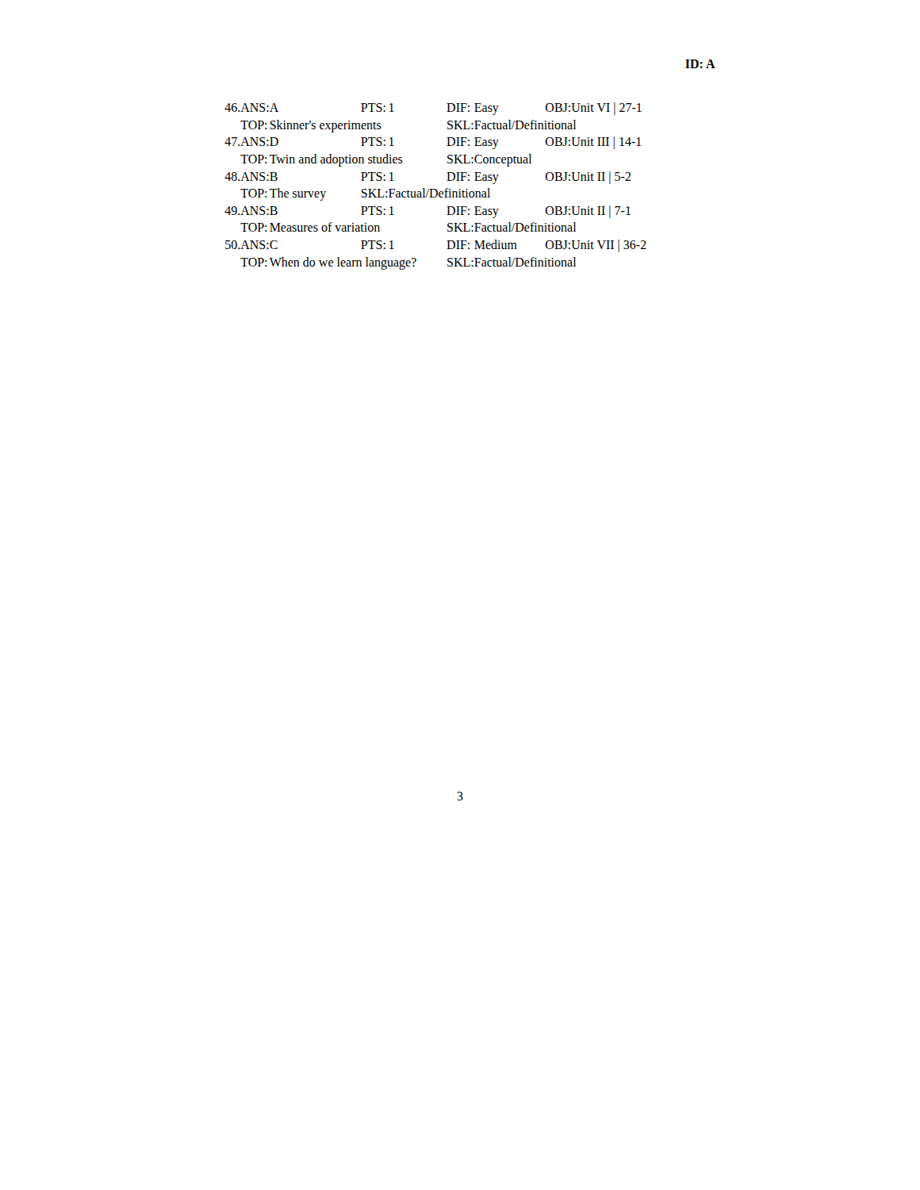ID: A
| 46. | ANS: | A | PTS: | 1 | DIF: | Easy | OBJ: | Unit VI / 27-1 |
| | TOP: | Skinner's experiments | SKL: | Factual/Definitional |
| 47. | ANS: | D | PTS: | 1 | DIF: | Easy | OBJ: | Unit III / 14-1 |
| | TOP: | Twin and adoption studies | SKL: | Conceptual |
| 48. | ANS: | B | PTS: | 1 | DIF: | Easy | OBJ: | Unit II / 5-2 |
| | TOP: | The survey | SKL: | Factual/Definitional |
| 49. | ANS: | B | PTS: | 1 | DIF: | Easy | OBJ: | Unit II / 7-1 |
| | TOP: | Measures of variation | SKL: | Factual/Definitional |
| 50. | ANS: | C | PTS: | 1 | DIF: | Medium | OBJ: | Unit VII / 36-2 |
| | TOP: | When do we learn language? | SKL: | Factual/Definitional |
3